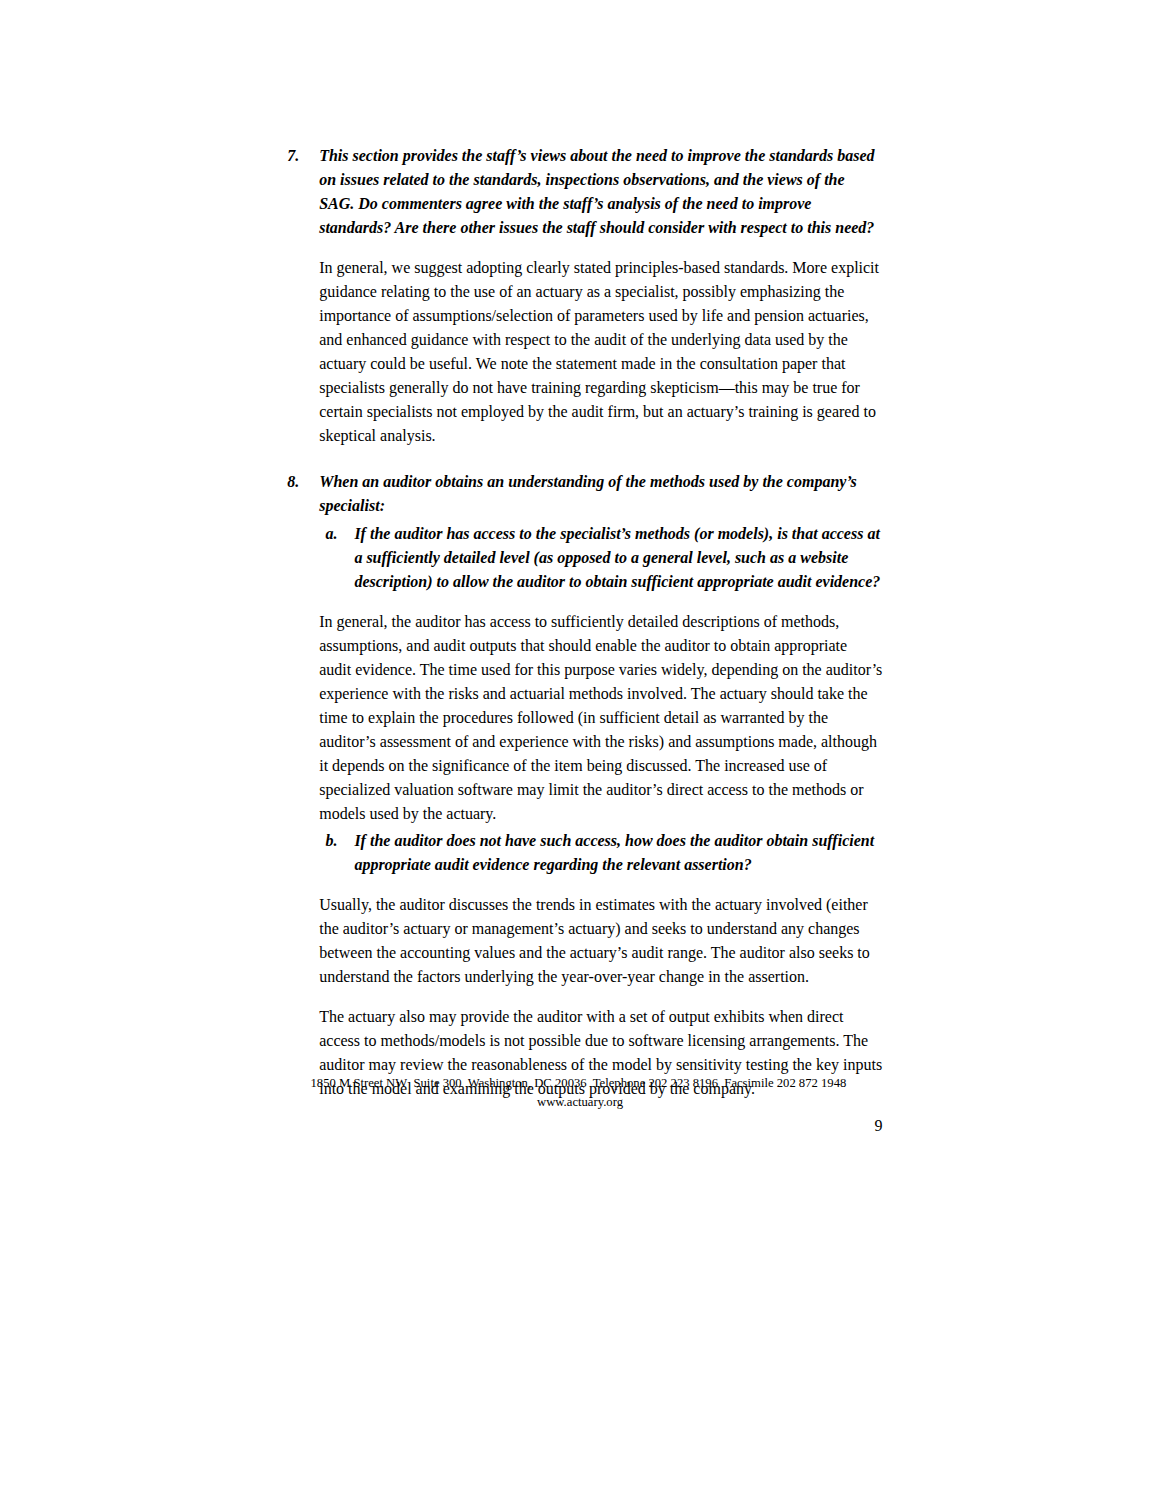This section provides the staff’s views about the need to improve the standards based on issues related to the standards, inspections observations, and the views of the SAG. Do commenters agree with the staff’s analysis of the need to improve standards? Are there other issues the staff should consider with respect to this need?
In general, we suggest adopting clearly stated principles-based standards. More explicit guidance relating to the use of an actuary as a specialist, possibly emphasizing the importance of assumptions/selection of parameters used by life and pension actuaries, and enhanced guidance with respect to the audit of the underlying data used by the actuary could be useful. We note the statement made in the consultation paper that specialists generally do not have training regarding skepticism—this may be true for certain specialists not employed by the audit firm, but an actuary’s training is geared to skeptical analysis.
When an auditor obtains an understanding of the methods used by the company’s specialist:
If the auditor has access to the specialist’s methods (or models), is that access at a sufficiently detailed level (as opposed to a general level, such as a website description) to allow the auditor to obtain sufficient appropriate audit evidence?
In general, the auditor has access to sufficiently detailed descriptions of methods, assumptions, and audit outputs that should enable the auditor to obtain appropriate audit evidence. The time used for this purpose varies widely, depending on the auditor’s experience with the risks and actuarial methods involved. The actuary should take the time to explain the procedures followed (in sufficient detail as warranted by the auditor’s assessment of and experience with the risks) and assumptions made, although it depends on the significance of the item being discussed. The increased use of specialized valuation software may limit the auditor’s direct access to the methods or models used by the actuary.
If the auditor does not have such access, how does the auditor obtain sufficient appropriate audit evidence regarding the relevant assertion?
Usually, the auditor discusses the trends in estimates with the actuary involved (either the auditor’s actuary or management’s actuary) and seeks to understand any changes between the accounting values and the actuary’s audit range. The auditor also seeks to understand the factors underlying the year-over-year change in the assertion.
The actuary also may provide the auditor with a set of output exhibits when direct access to methods/models is not possible due to software licensing arrangements. The auditor may review the reasonableness of the model by sensitivity testing the key inputs into the model and examining the outputs provided by the company.
1850 M Street NW Suite 300 Washington, DC 20036 Telephone 202 223 8196 Facsimile 202 872 1948 www.actuary.org
9